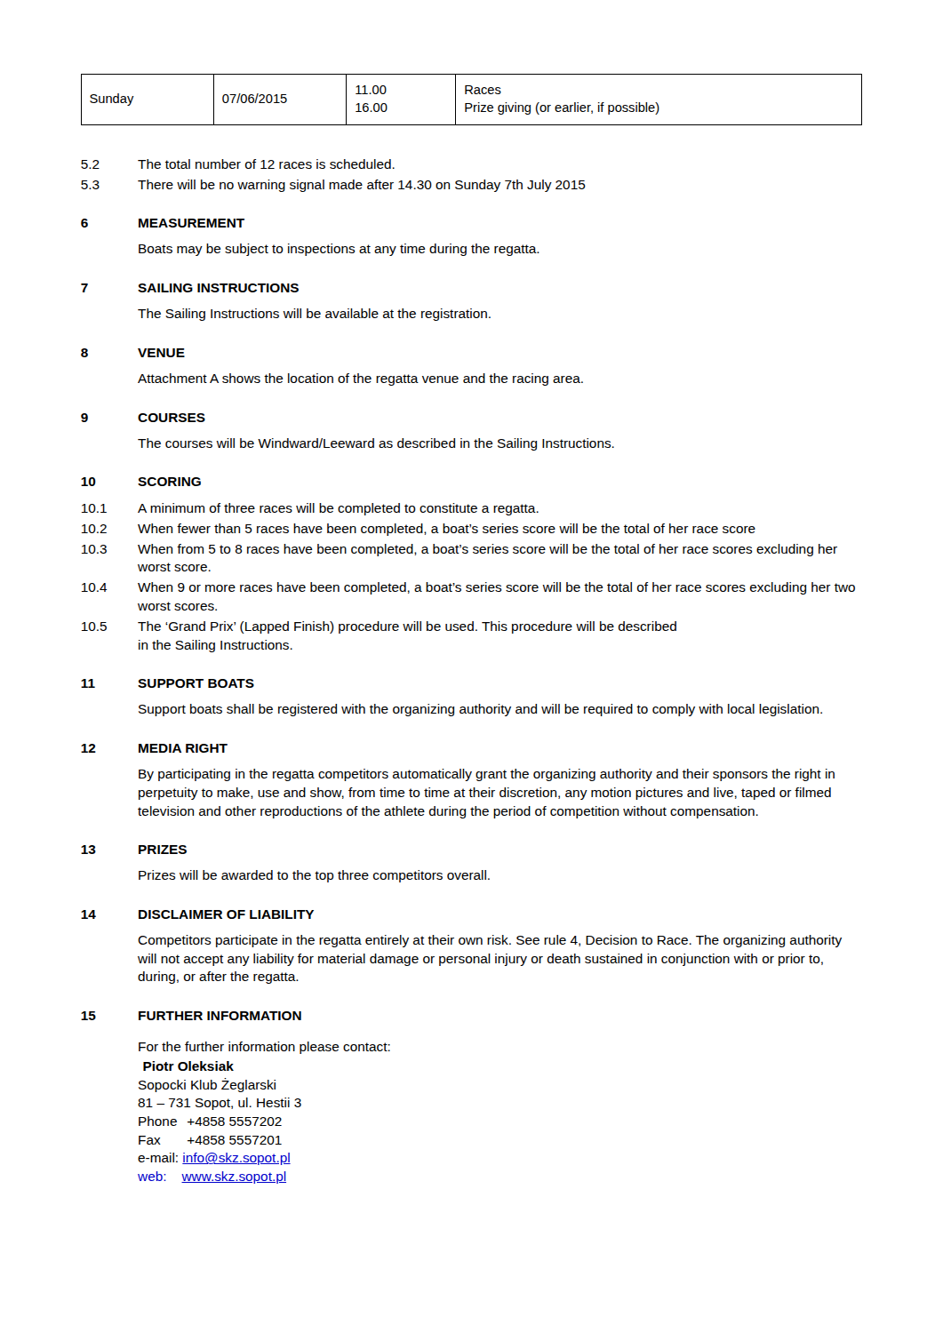| Sunday | 07/06/2015 | 11.00 16.00 | Races Prize giving (or earlier, if possible) |
5.2
The total number of 12 races is scheduled.
5.3
There will be no warning signal made after 14.30 on Sunday 7th July 2015
6 MEASUREMENT
Boats may be subject to inspections at any time during the regatta.
7 SAILING INSTRUCTIONS
The Sailing Instructions will be available at the registration.
8 VENUE
Attachment A shows the location of the regatta venue and the racing area.
9 COURSES
The courses will be Windward/Leeward as described in the Sailing Instructions.
10 SCORING
10.1
A minimum of three races will be completed to constitute a regatta.
10.2
When fewer than 5 races have been completed, a boat’s series score will be the total of her race score
10.3
When from 5 to 8 races have been completed, a boat’s series score will be the total of her race scores excluding her worst score.
10.4
When 9 or more races have been completed, a boat’s series score will be the total of her race scores excluding her two worst scores.
10.5
The ‘Grand Prix’ (Lapped Finish) procedure will be used. This procedure will be described
in the Sailing Instructions.
11 SUPPORT BOATS
Support boats shall be registered with the organizing authority and will be required to comply with local legislation.
12 MEDIA RIGHT
By participating in the regatta competitors automatically grant the organizing authority and their sponsors the right in perpetuity to make, use and show, from time to time at their discretion, any motion pictures and live, taped or filmed television and other reproductions of the athlete during the period of competition without compensation.
13 PRIZES
Prizes will be awarded to the top three competitors overall.
14 DISCLAIMER OF LIABILITY
Competitors participate in the regatta entirely at their own risk. See rule 4, Decision to Race. The organizing authority will not accept any liability for material damage or personal injury or death sustained in conjunction with or prior to, during, or after the regatta.
15 FURTHER INFORMATION
For the further information please contact:
Piotr Oleksiak
Sopocki Klub Żeglarski
81 – 731 Sopot, ul. Hestii 3
Phone+4858 5557202
Fax+4858 5557201
e-mail: info@skz.sopot.pl
web: www.skz.sopot.pl